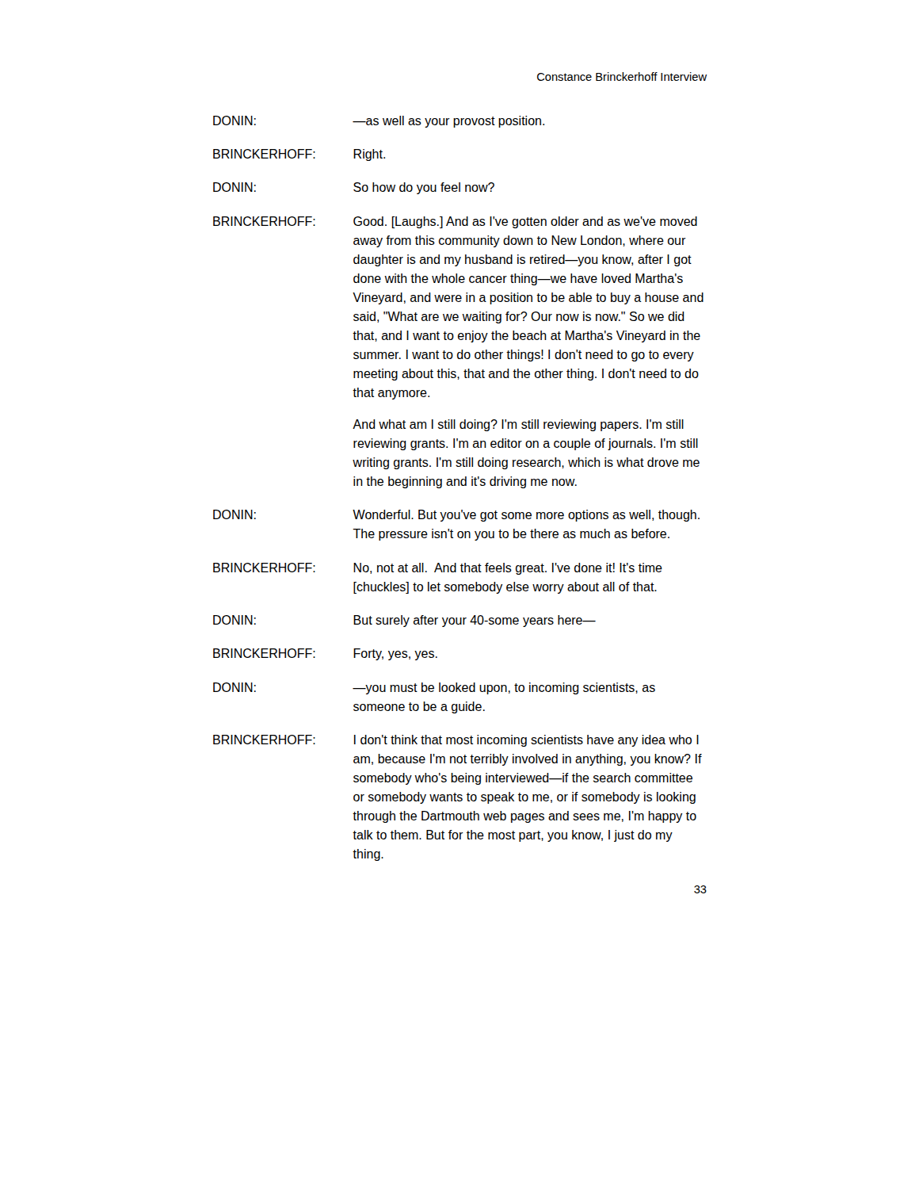Constance Brinckerhoff Interview
| DONIN: | —as well as your provost position. |
| BRINCKERHOFF: | Right. |
| DONIN: | So how do you feel now? |
| BRINCKERHOFF: | Good. [Laughs.] And as I've gotten older and as we've moved away from this community down to New London, where our daughter is and my husband is retired—you know, after I got done with the whole cancer thing—we have loved Martha's Vineyard, and were in a position to be able to buy a house and said, "What are we waiting for? Our now is now." So we did that, and I want to enjoy the beach at Martha's Vineyard in the summer. I want to do other things! I don't need to go to every meeting about this, that and the other thing. I don't need to do that anymore. And what am I still doing? I'm still reviewing papers. I'm still reviewing grants. I'm an editor on a couple of journals. I'm still writing grants. I'm still doing research, which is what drove me in the beginning and it's driving me now. |
| DONIN: | Wonderful. But you've got some more options as well, though. The pressure isn't on you to be there as much as before. |
| BRINCKERHOFF: | No, not at all. And that feels great. I've done it! It's time [chuckles] to let somebody else worry about all of that. |
| DONIN: | But surely after your 40-some years here— |
| BRINCKERHOFF: | Forty, yes, yes. |
| DONIN: | —you must be looked upon, to incoming scientists, as someone to be a guide. |
| BRINCKERHOFF: | I don't think that most incoming scientists have any idea who I am, because I'm not terribly involved in anything, you know? If somebody who's being interviewed—if the search committee or somebody wants to speak to me, or if somebody is looking through the Dartmouth web pages and sees me, I'm happy to talk to them. But for the most part, you know, I just do my thing. |
33